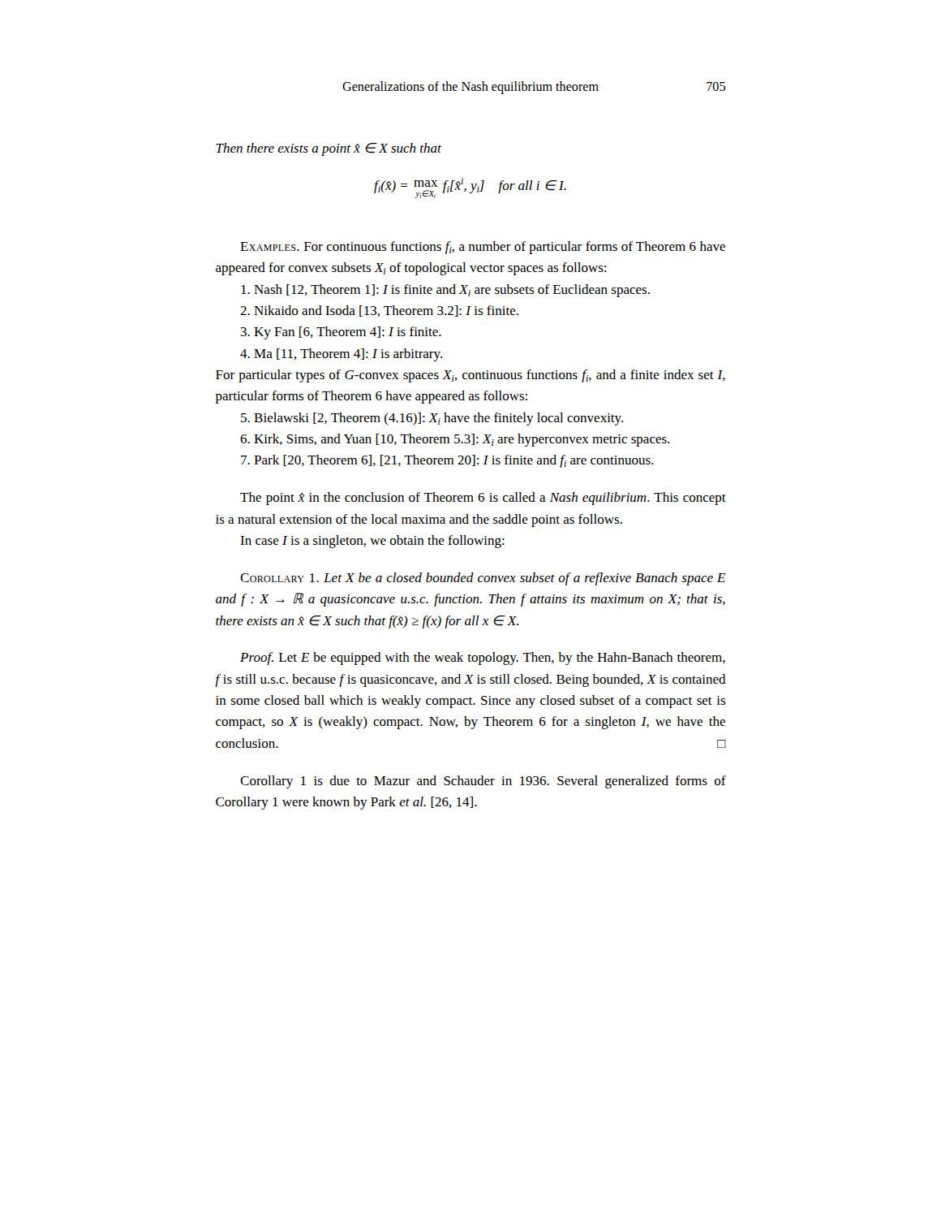Generalizations of the Nash equilibrium theorem 705
Then there exists a point x̂ ∈ X such that
fi(x̂) = max yi∈Xi fi[x̂i, yi] for all i ∈ I.
Examples. For continuous functions fi, a number of particular forms of Theorem 6 have appeared for convex subsets Xi of topological vector spaces as follows:
1. Nash [12, Theorem 1]: I is finite and Xi are subsets of Euclidean spaces.
2. Nikaido and Isoda [13, Theorem 3.2]: I is finite.
3. Ky Fan [6, Theorem 4]: I is finite.
4. Ma [11, Theorem 4]: I is arbitrary.
For particular types of G-convex spaces Xi, continuous functions fi, and a finite index set I, particular forms of Theorem 6 have appeared as follows:
5. Bielawski [2, Theorem (4.16)]: Xi have the finitely local convexity.
6. Kirk, Sims, and Yuan [10, Theorem 5.3]: Xi are hyperconvex metric spaces.
7. Park [20, Theorem 6], [21, Theorem 20]: I is finite and fi are continuous.
The point x̂ in the conclusion of Theorem 6 is called a Nash equilibrium. This concept is a natural extension of the local maxima and the saddle point as follows.
In case I is a singleton, we obtain the following:
Corollary 1. Let X be a closed bounded convex subset of a reflexive Banach space E and f : X → ℝ a quasiconcave u.s.c. function. Then f attains its maximum on X; that is, there exists an x̂ ∈ X such that f(x̂) ≥ f(x) for all x ∈ X.
Proof. Let E be equipped with the weak topology. Then, by the Hahn-Banach theorem, f is still u.s.c. because f is quasiconcave, and X is still closed. Being bounded, X is contained in some closed ball which is weakly compact. Since any closed subset of a compact set is compact, so X is (weakly) compact. Now, by Theorem 6 for a singleton I, we have the conclusion. □
Corollary 1 is due to Mazur and Schauder in 1936. Several generalized forms of Corollary 1 were known by Park et al. [26, 14].